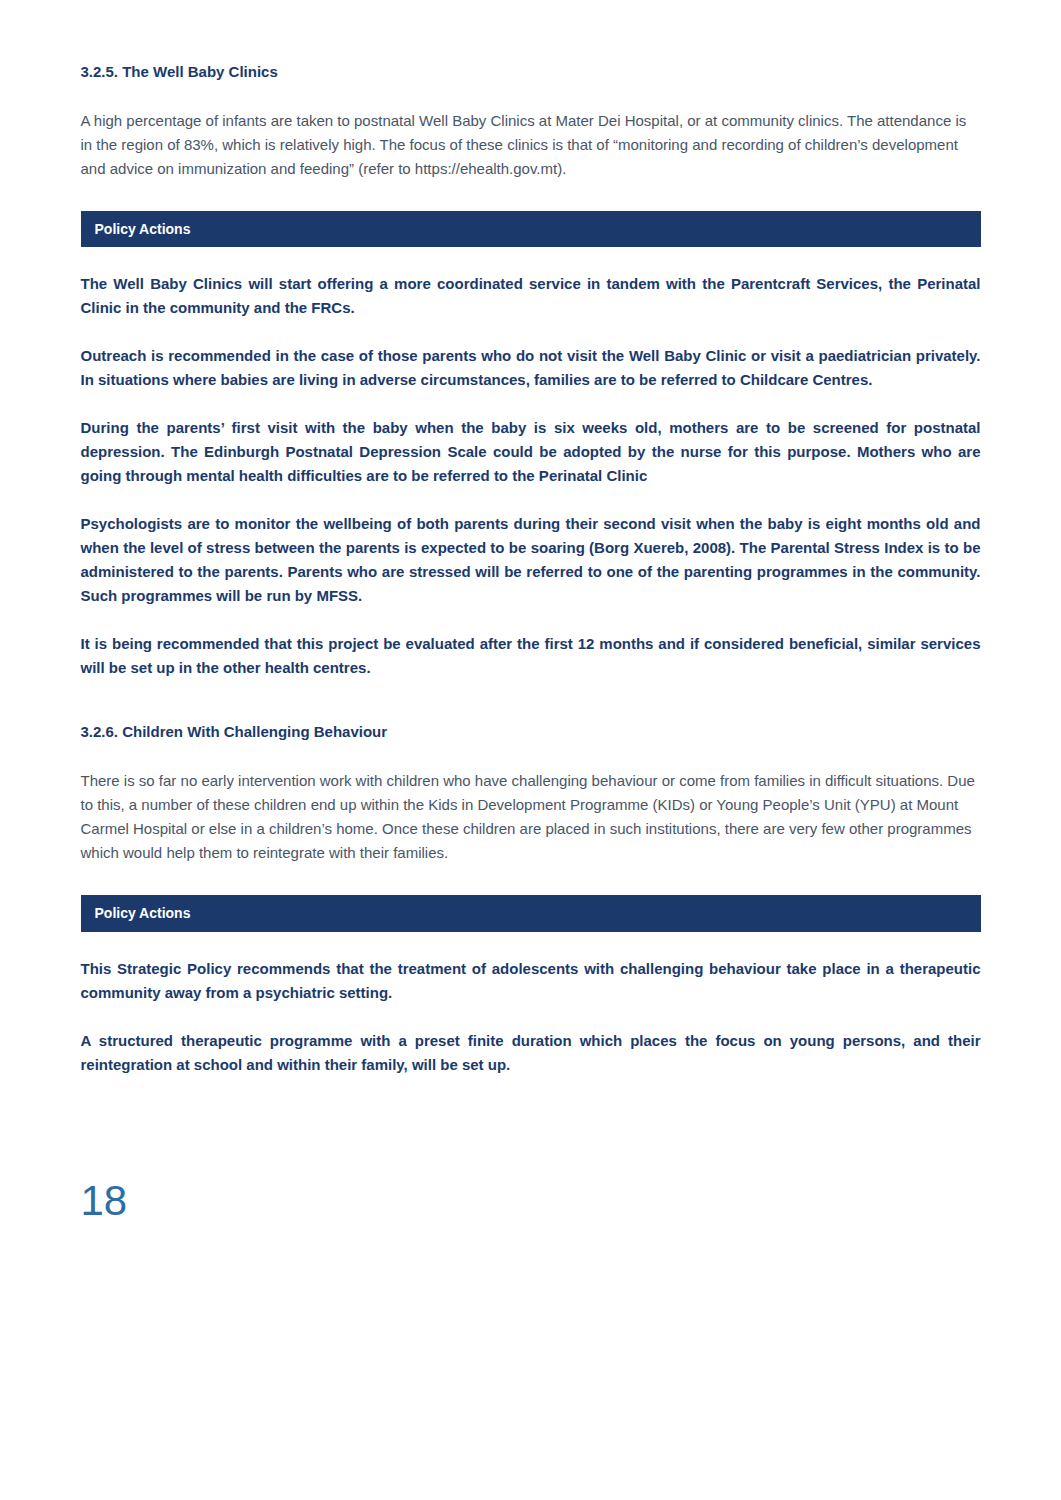3.2.5. The Well Baby Clinics
A high percentage of infants are taken to postnatal Well Baby Clinics at Mater Dei Hospital, or at community clinics. The attendance is in the region of 83%, which is relatively high. The focus of these clinics is that of “monitoring and recording of children’s development and advice on immunization and feeding” (refer to https://ehealth.gov.mt).
Policy Actions
The Well Baby Clinics will start offering a more coordinated service in tandem with the Parentcraft Services, the Perinatal Clinic in the community and the FRCs.
Outreach is recommended in the case of those parents who do not visit the Well Baby Clinic or visit a paediatrician privately. In situations where babies are living in adverse circumstances, families are to be referred to Childcare Centres.
During the parents’ first visit with the baby when the baby is six weeks old, mothers are to be screened for postnatal depression. The Edinburgh Postnatal Depression Scale could be adopted by the nurse for this purpose. Mothers who are going through mental health difficulties are to be referred to the Perinatal Clinic
Psychologists are to monitor the wellbeing of both parents during their second visit when the baby is eight months old and when the level of stress between the parents is expected to be soaring (Borg Xuereb, 2008). The Parental Stress Index is to be administered to the parents. Parents who are stressed will be referred to one of the parenting programmes in the community. Such programmes will be run by MFSS.
It is being recommended that this project be evaluated after the first 12 months and if considered beneficial, similar services will be set up in the other health centres.
3.2.6. Children With Challenging Behaviour
There is so far no early intervention work with children who have challenging behaviour or come from families in difficult situations. Due to this, a number of these children end up within the Kids in Development Programme (KIDs) or Young People’s Unit (YPU) at Mount Carmel Hospital or else in a children’s home. Once these children are placed in such institutions, there are very few other programmes which would help them to reintegrate with their families.
Policy Actions
This Strategic Policy recommends that the treatment of adolescents with challenging behaviour take place in a therapeutic community away from a psychiatric setting.
A structured therapeutic programme with a preset finite duration which places the focus on young persons, and their reintegration at school and within their family, will be set up.
18